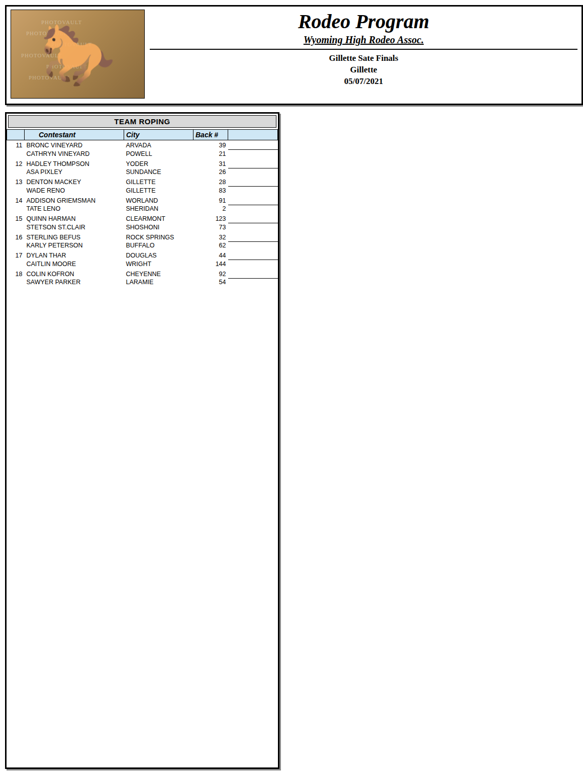PHOTOVAULT PHOTOVAULT PHOTOVAULT PHOTOVAULT PHOTOVAULT PHOTOVAULT 🐎
Rodeo Program
Wyoming High Rodeo Assoc.
Gillette Sate Finals
Gillette
05/07/2021
TEAM ROPING
| | Contestant | City | Back # | |
| --- | --- | --- | --- | --- |
| 11 | BRONC VINEYARD | ARVADA | 39 | |
| | CATHRYN VINEYARD | POWELL | 21 | |
| 12 | HADLEY THOMPSON | YODER | 31 | |
| | ASA PIXLEY | SUNDANCE | 26 | |
| 13 | DENTON MACKEY | GILLETTE | 28 | |
| | WADE RENO | GILLETTE | 83 | |
| 14 | ADDISON GRIEMSMAN | WORLAND | 91 | |
| | TATE LENO | SHERIDAN | 2 | |
| 15 | QUINN HARMAN | CLEARMONT | 123 | |
| | STETSON ST.CLAIR | SHOSHONI | 73 | |
| 16 | STERLING BEFUS | ROCK SPRINGS | 32 | |
| | KARLY PETERSON | BUFFALO | 62 | |
| 17 | DYLAN THAR | DOUGLAS | 44 | |
| | CAITLIN MOORE | WRIGHT | 144 | |
| 18 | COLIN KOFRON | CHEYENNE | 92 | |
| | SAWYER PARKER | LARAMIE | 54 | |